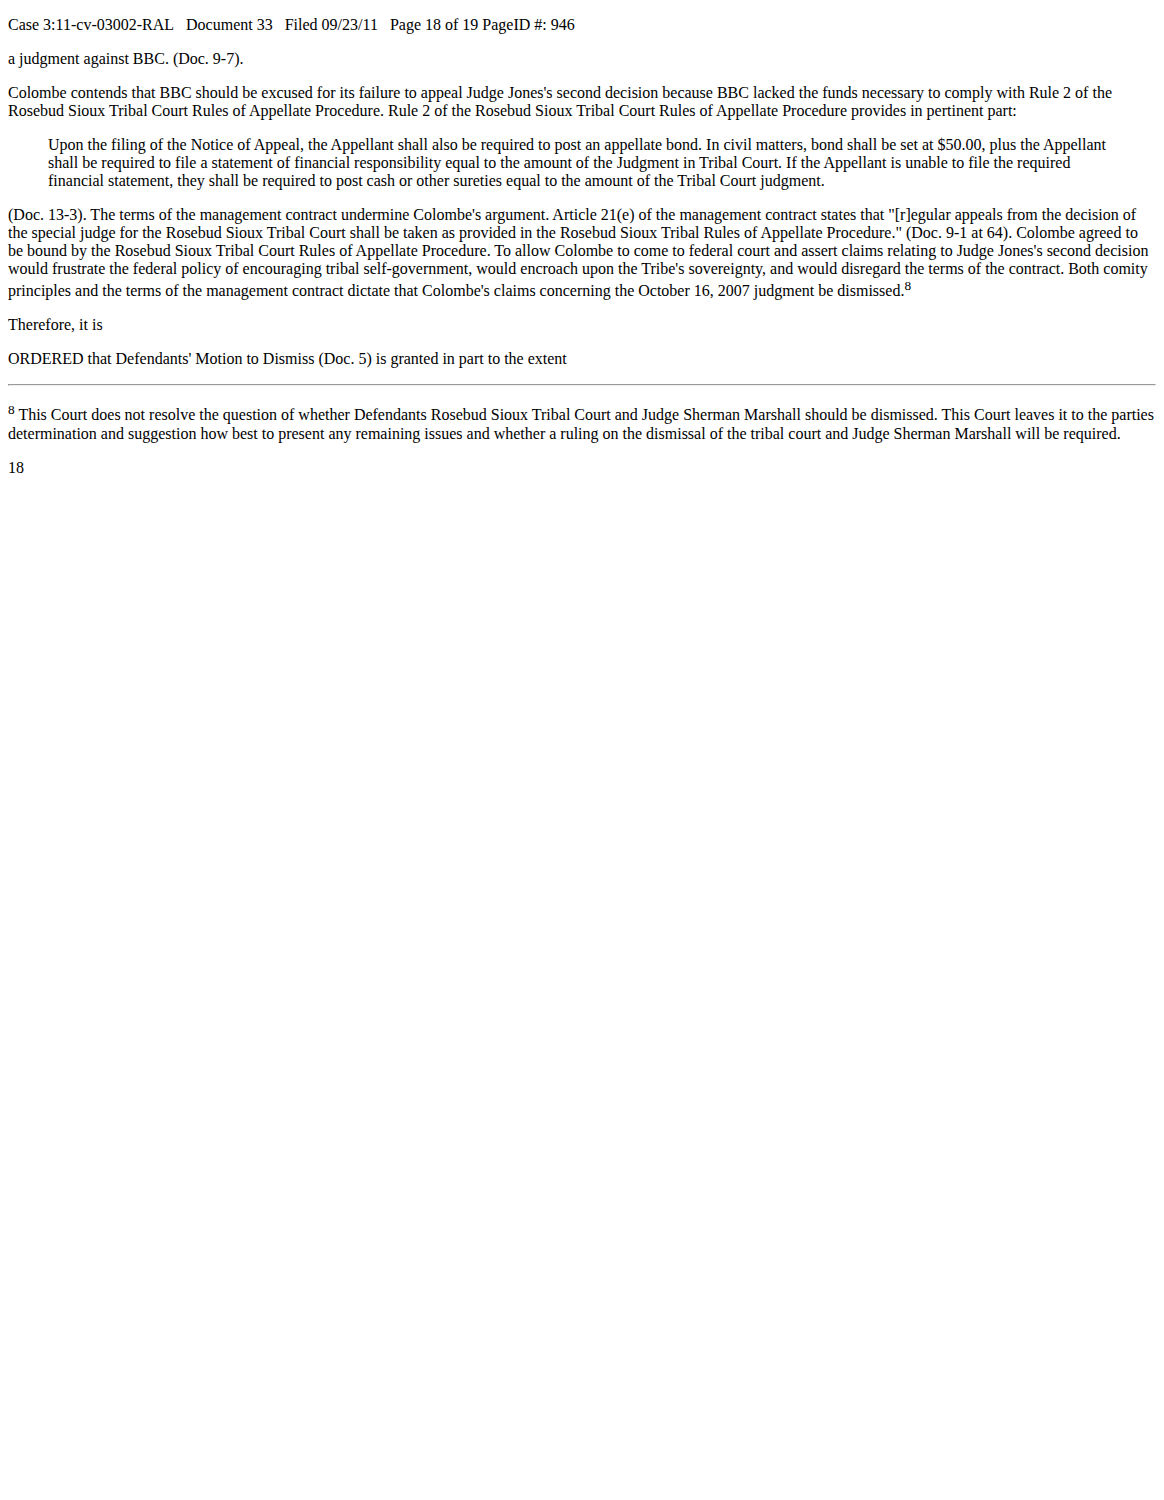Case 3:11-cv-03002-RAL Document 33 Filed 09/23/11 Page 18 of 19 PageID #: 946
a judgment against BBC. (Doc. 9-7).
Colombe contends that BBC should be excused for its failure to appeal Judge Jones's second decision because BBC lacked the funds necessary to comply with Rule 2 of the Rosebud Sioux Tribal Court Rules of Appellate Procedure. Rule 2 of the Rosebud Sioux Tribal Court Rules of Appellate Procedure provides in pertinent part:
Upon the filing of the Notice of Appeal, the Appellant shall also be required to post an appellate bond. In civil matters, bond shall be set at $50.00, plus the Appellant shall be required to file a statement of financial responsibility equal to the amount of the Judgment in Tribal Court. If the Appellant is unable to file the required financial statement, they shall be required to post cash or other sureties equal to the amount of the Tribal Court judgment.
(Doc. 13-3). The terms of the management contract undermine Colombe's argument. Article 21(e) of the management contract states that "[r]egular appeals from the decision of the special judge for the Rosebud Sioux Tribal Court shall be taken as provided in the Rosebud Sioux Tribal Rules of Appellate Procedure." (Doc. 9-1 at 64). Colombe agreed to be bound by the Rosebud Sioux Tribal Court Rules of Appellate Procedure. To allow Colombe to come to federal court and assert claims relating to Judge Jones's second decision would frustrate the federal policy of encouraging tribal self-government, would encroach upon the Tribe's sovereignty, and would disregard the terms of the contract. Both comity principles and the terms of the management contract dictate that Colombe's claims concerning the October 16, 2007 judgment be dismissed.8
Therefore, it is
ORDERED that Defendants' Motion to Dismiss (Doc. 5) is granted in part to the extent
8 This Court does not resolve the question of whether Defendants Rosebud Sioux Tribal Court and Judge Sherman Marshall should be dismissed. This Court leaves it to the parties determination and suggestion how best to present any remaining issues and whether a ruling on the dismissal of the tribal court and Judge Sherman Marshall will be required.
18